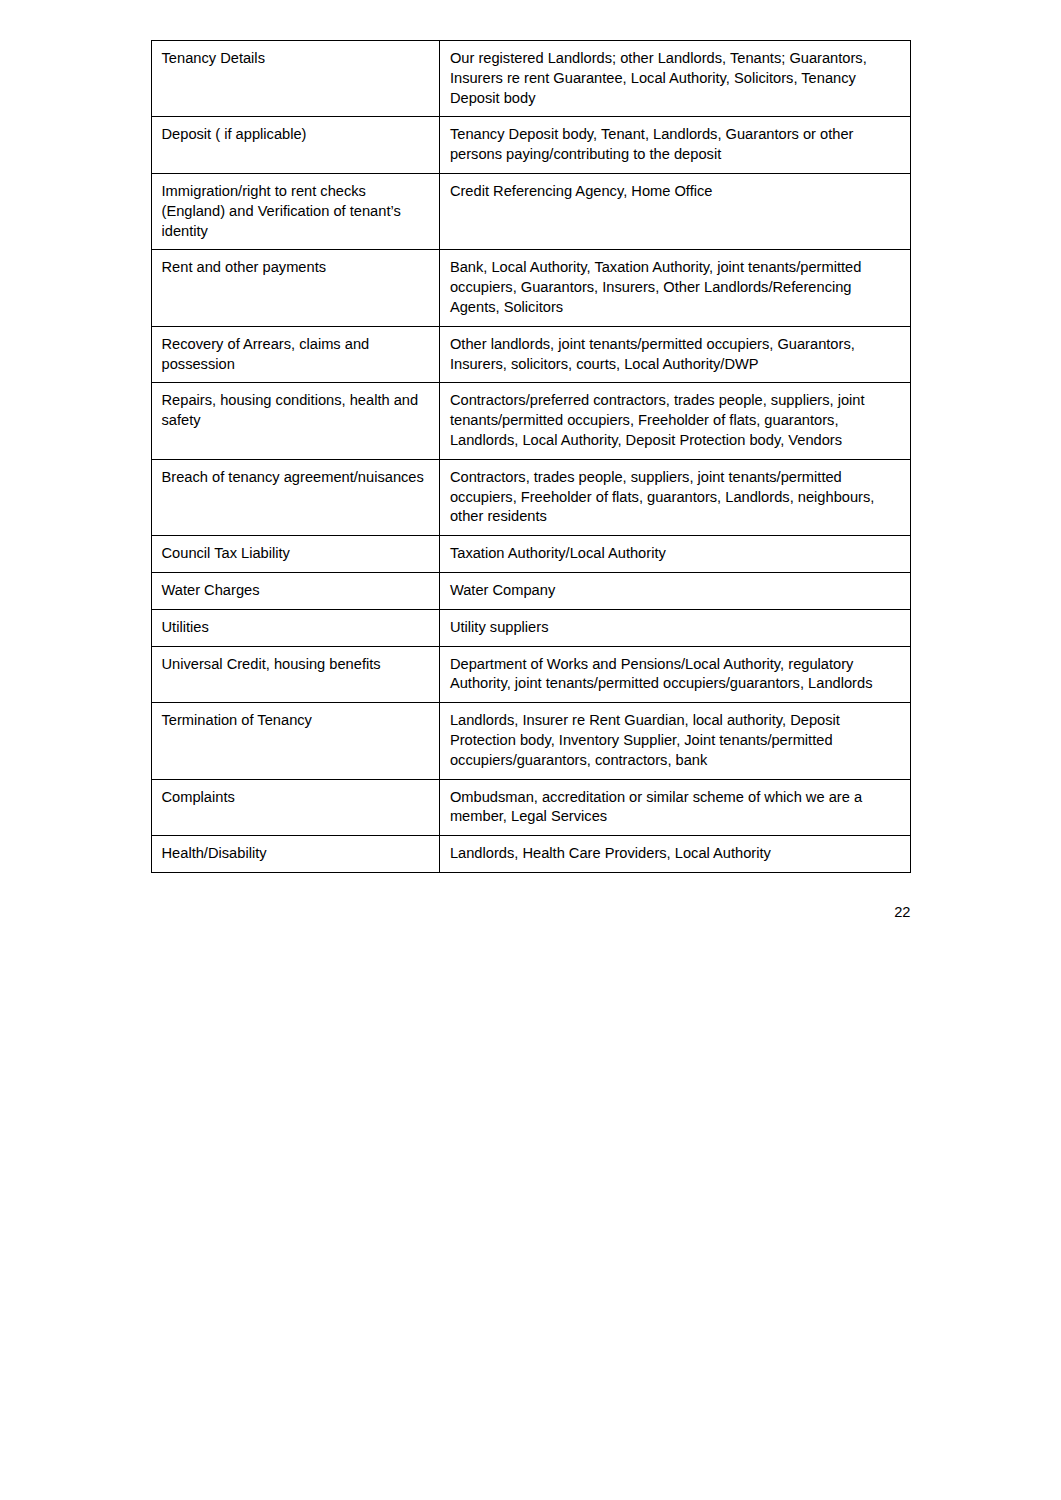| Tenancy Details | Our registered Landlords; other Landlords, Tenants; Guarantors, Insurers re rent Guarantee, Local Authority, Solicitors, Tenancy Deposit body |
| Deposit ( if applicable) | Tenancy Deposit body, Tenant, Landlords, Guarantors or other persons paying/contributing to the deposit |
| Immigration/right to rent checks (England) and Verification of tenant’s identity | Credit Referencing Agency, Home Office |
| Rent and other payments | Bank, Local Authority, Taxation Authority, joint tenants/permitted occupiers, Guarantors, Insurers, Other Landlords/Referencing Agents, Solicitors |
| Recovery of Arrears, claims and possession | Other landlords, joint tenants/permitted occupiers, Guarantors, Insurers, solicitors, courts, Local Authority/DWP |
| Repairs, housing conditions, health and safety | Contractors/preferred contractors, trades people, suppliers, joint tenants/permitted occupiers, Freeholder of flats, guarantors, Landlords, Local Authority, Deposit Protection body, Vendors |
| Breach of tenancy agreement/nuisances | Contractors, trades people, suppliers, joint tenants/permitted occupiers, Freeholder of flats, guarantors, Landlords, neighbours, other residents |
| Council Tax Liability | Taxation Authority/Local Authority |
| Water Charges | Water Company |
| Utilities | Utility suppliers |
| Universal Credit, housing benefits | Department of Works and Pensions/Local Authority, regulatory Authority, joint tenants/permitted occupiers/guarantors, Landlords |
| Termination of Tenancy | Landlords, Insurer re Rent Guardian, local authority, Deposit Protection body, Inventory Supplier, Joint tenants/permitted occupiers/guarantors, contractors, bank |
| Complaints | Ombudsman, accreditation or similar scheme of which we are a member, Legal Services |
| Health/Disability | Landlords, Health Care Providers, Local Authority |
22